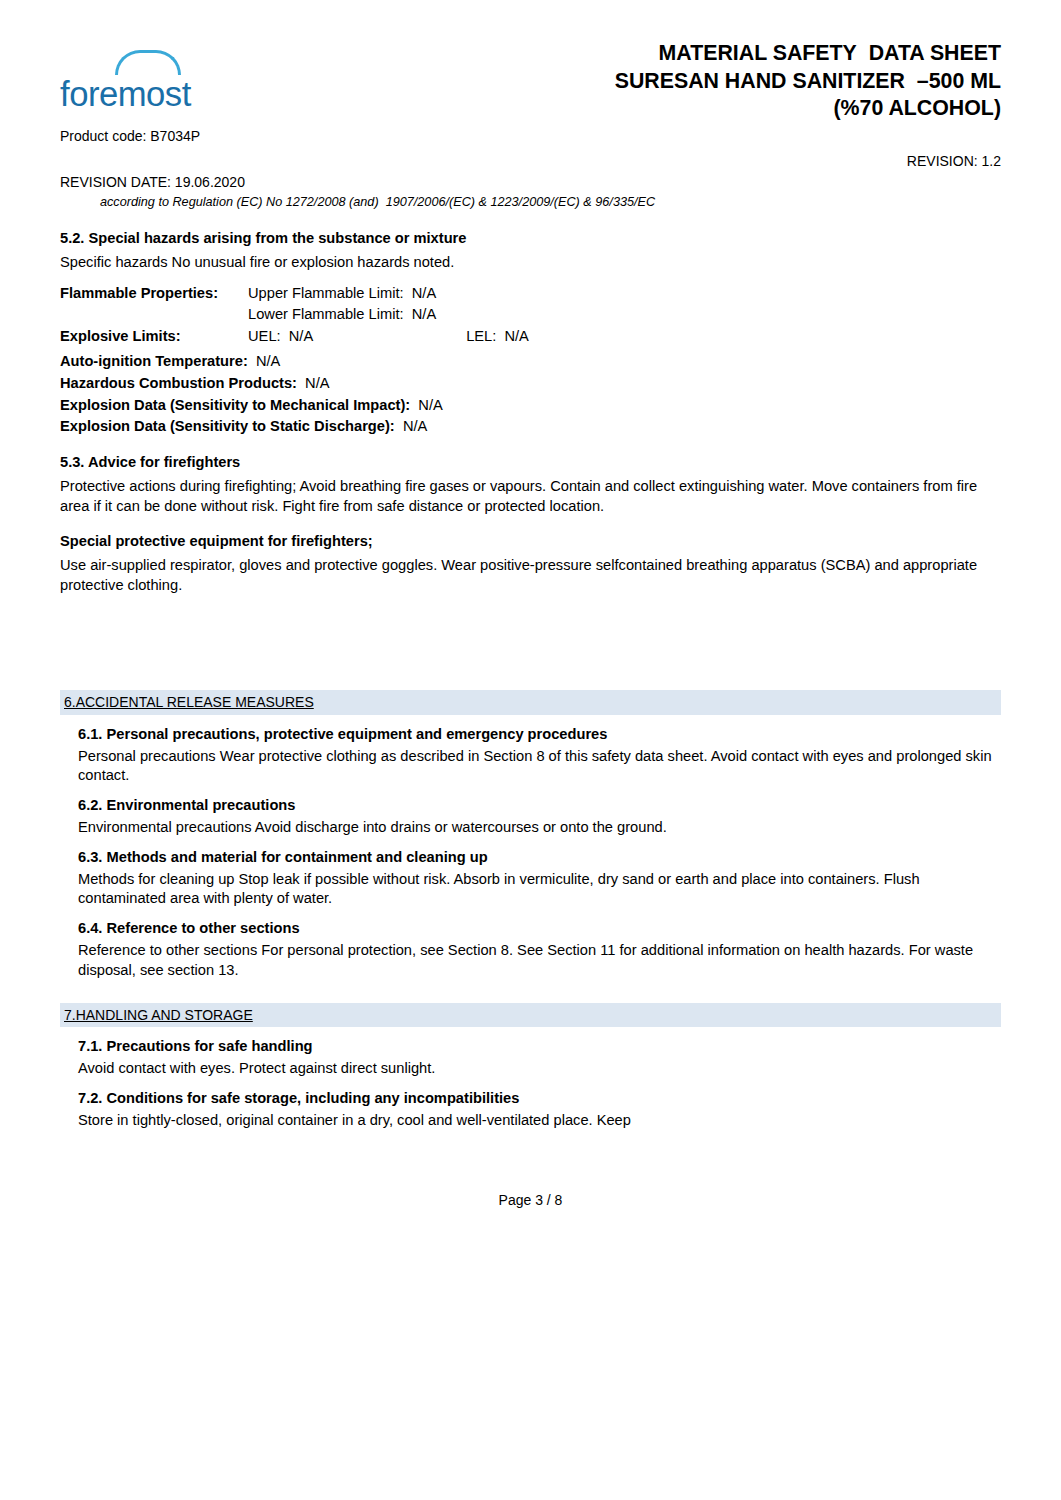foremost
MATERIAL SAFETY DATA SHEET
SURESAN HAND SANITIZER –500 ML
(%70 ALCOHOL)
Product code: B7034P
REVISION: 1.2
REVISION DATE: 19.06.2020
according to Regulation (EC) No 1272/2008 (and) 1907/2006/(EC) & 1223/2009/(EC) & 96/335/EC
5.2. Special hazards arising from the substance or mixture
Specific hazards No unusual fire or explosion hazards noted.
| Flammable Properties: | Upper Flammable Limit: N/A | |
| | Lower Flammable Limit: N/A | |
| Explosive Limits: | UEL: N/A | LEL: N/A |
Auto-ignition Temperature: N/A
Hazardous Combustion Products: N/A
Explosion Data (Sensitivity to Mechanical Impact): N/A
Explosion Data (Sensitivity to Static Discharge): N/A
5.3. Advice for firefighters
Protective actions during firefighting; Avoid breathing fire gases or vapours. Contain and collect extinguishing water. Move containers from fire area if it can be done without risk. Fight fire from safe distance or protected location.
Special protective equipment for firefighters;
Use air-supplied respirator, gloves and protective goggles. Wear positive-pressure selfcontained breathing apparatus (SCBA) and appropriate protective clothing.
6.ACCIDENTAL RELEASE MEASURES
6.1. Personal precautions, protective equipment and emergency procedures
Personal precautions Wear protective clothing as described in Section 8 of this safety data sheet. Avoid contact with eyes and prolonged skin contact.
6.2. Environmental precautions
Environmental precautions Avoid discharge into drains or watercourses or onto the ground.
6.3. Methods and material for containment and cleaning up
Methods for cleaning up Stop leak if possible without risk. Absorb in vermiculite, dry sand or earth and place into containers. Flush contaminated area with plenty of water.
6.4. Reference to other sections
Reference to other sections For personal protection, see Section 8. See Section 11 for additional information on health hazards. For waste disposal, see section 13.
7.HANDLING AND STORAGE
7.1. Precautions for safe handling
Avoid contact with eyes. Protect against direct sunlight.
7.2. Conditions for safe storage, including any incompatibilities
Store in tightly-closed, original container in a dry, cool and well-ventilated place. Keep
Page 3 / 8